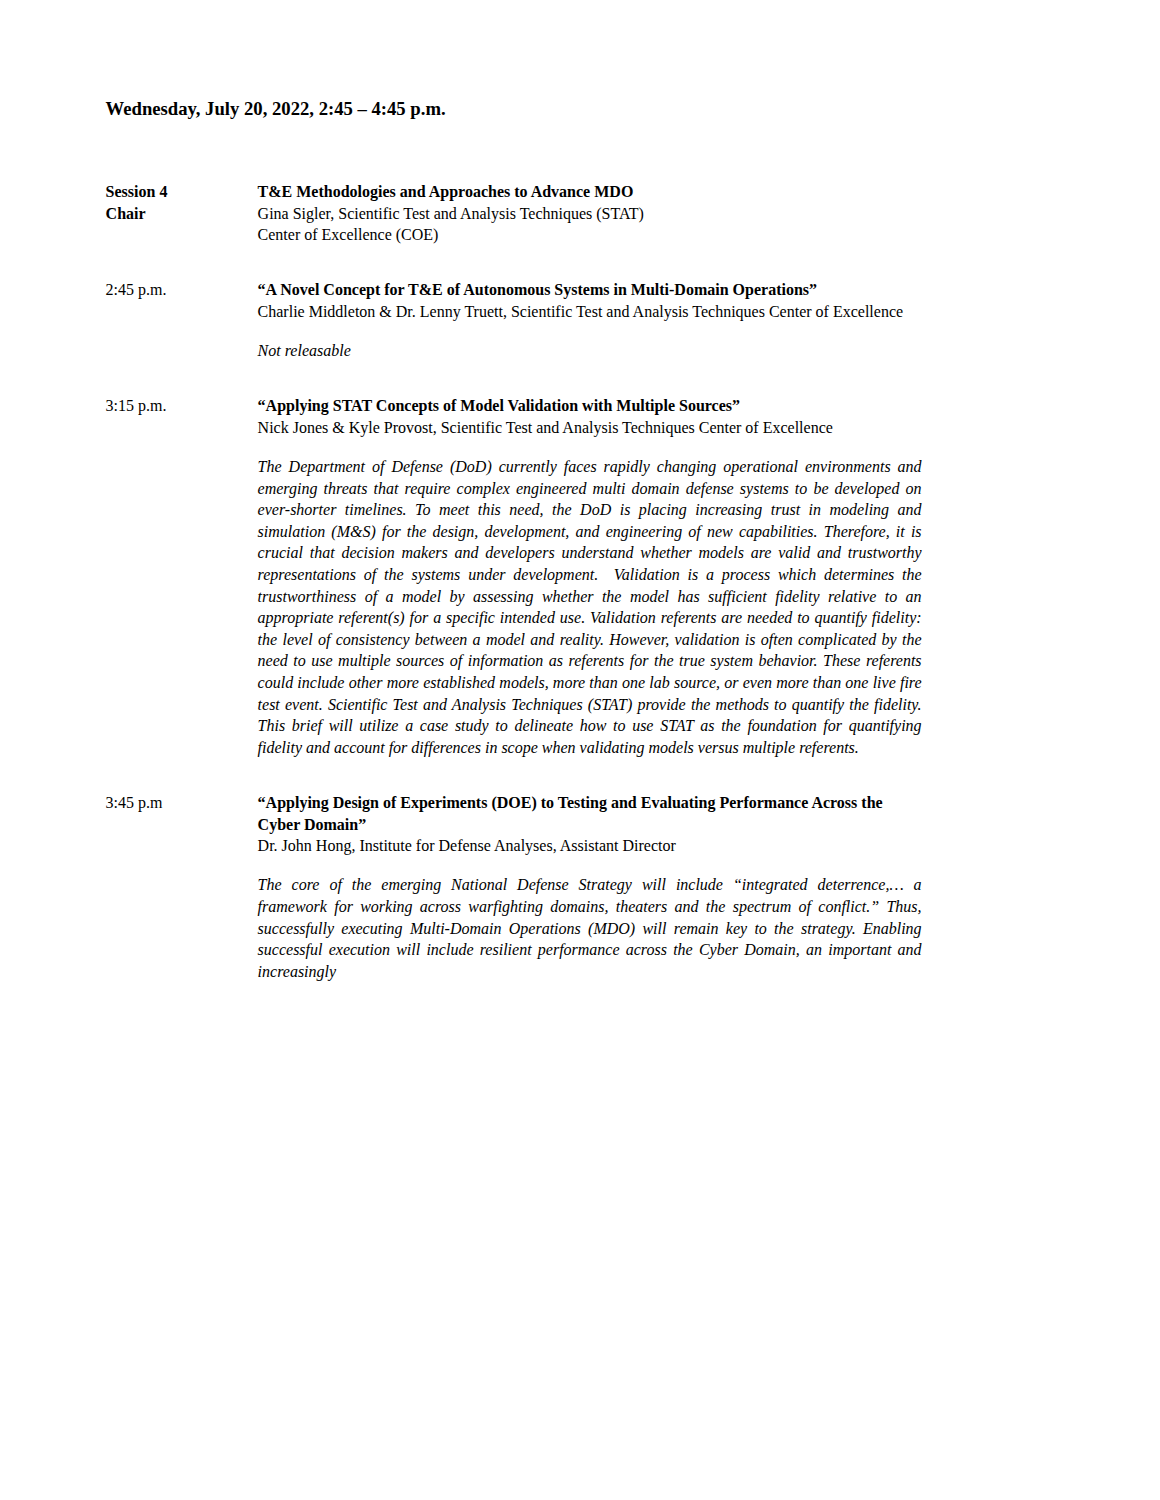Wednesday, July 20, 2022, 2:45 – 4:45 p.m.
Session 4 Chair
T&E Methodologies and Approaches to Advance MDO
Gina Sigler, Scientific Test and Analysis Techniques (STAT)
Center of Excellence (COE)
2:45 p.m.
“A Novel Concept for T&E of Autonomous Systems in Multi-Domain Operations”
Charlie Middleton & Dr. Lenny Truett, Scientific Test and Analysis Techniques Center of Excellence
Not releasable
3:15 p.m.
“Applying STAT Concepts of Model Validation with Multiple Sources”
Nick Jones & Kyle Provost, Scientific Test and Analysis Techniques Center of Excellence
The Department of Defense (DoD) currently faces rapidly changing operational environments and emerging threats that require complex engineered multi domain defense systems to be developed on ever-shorter timelines. To meet this need, the DoD is placing increasing trust in modeling and simulation (M&S) for the design, development, and engineering of new capabilities. Therefore, it is crucial that decision makers and developers understand whether models are valid and trustworthy representations of the systems under development. Validation is a process which determines the trustworthiness of a model by assessing whether the model has sufficient fidelity relative to an appropriate referent(s) for a specific intended use. Validation referents are needed to quantify fidelity: the level of consistency between a model and reality. However, validation is often complicated by the need to use multiple sources of information as referents for the true system behavior. These referents could include other more established models, more than one lab source, or even more than one live fire test event. Scientific Test and Analysis Techniques (STAT) provide the methods to quantify the fidelity. This brief will utilize a case study to delineate how to use STAT as the foundation for quantifying fidelity and account for differences in scope when validating models versus multiple referents.
3:45 p.m
“Applying Design of Experiments (DOE) to Testing and Evaluating Performance Across the Cyber Domain”
Dr. John Hong, Institute for Defense Analyses, Assistant Director
The core of the emerging National Defense Strategy will include “integrated deterrence,… a framework for working across warfighting domains, theaters and the spectrum of conflict.” Thus, successfully executing Multi-Domain Operations (MDO) will remain key to the strategy. Enabling successful execution will include resilient performance across the Cyber Domain, an important and increasingly